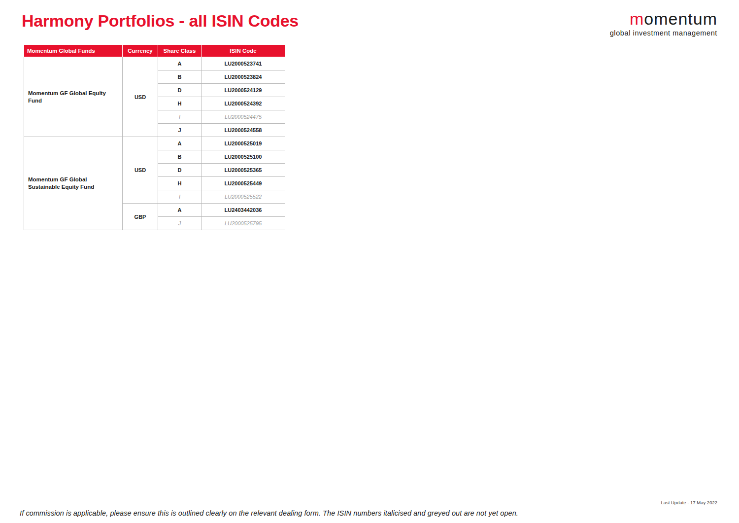Harmony Portfolios - all ISIN Codes
momentum
global investment management
| Momentum Global Funds | Currency | Share Class | ISIN Code |
| --- | --- | --- | --- |
| Momentum GF Global Equity Fund | USD | A | LU2000523741 |
| B | LU2000523824 |
| D | LU2000524129 |
| H | LU2000524392 |
| I | LU2000524475 |
| J | LU2000524558 |
| Momentum GF Global Sustainable Equity Fund | USD | A | LU2000525019 |
| B | LU2000525100 |
| D | LU2000525365 |
| H | LU2000525449 |
| I | LU2000525522 |
| GBP | A | LU2403442036 |
| J | LU2000525795 |
Last Update - 17 May 2022
If commission is applicable, please ensure this is outlined clearly on the relevant dealing form. The ISIN numbers italicised and greyed out are not yet open.